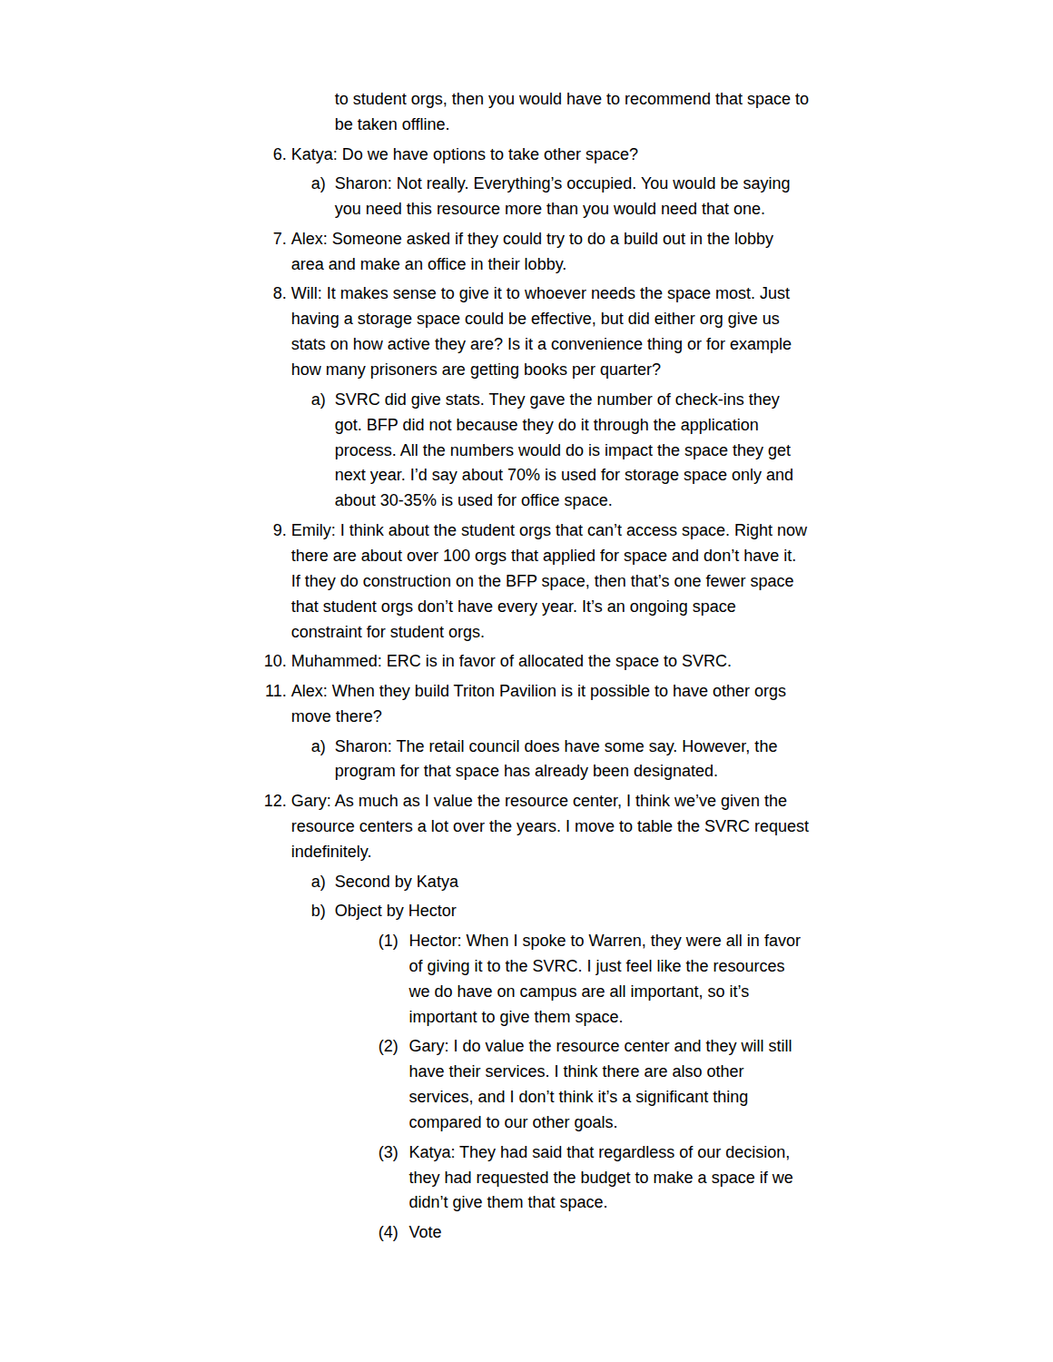to student orgs, then you would have to recommend that space to be taken offline.
Katya: Do we have options to take other space?
Sharon: Not really. Everything’s occupied. You would be saying you need this resource more than you would need that one.
Alex: Someone asked if they could try to do a build out in the lobby area and make an office in their lobby.
Will: It makes sense to give it to whoever needs the space most. Just having a storage space could be effective, but did either org give us stats on how active they are? Is it a convenience thing or for example how many prisoners are getting books per quarter?
SVRC did give stats. They gave the number of check-ins they got. BFP did not because they do it through the application process. All the numbers would do is impact the space they get next year. I’d say about 70% is used for storage space only and about 30-35% is used for office space.
Emily: I think about the student orgs that can’t access space. Right now there are about over 100 orgs that applied for space and don’t have it. If they do construction on the BFP space, then that’s one fewer space that student orgs don’t have every year. It’s an ongoing space constraint for student orgs.
Muhammed: ERC is in favor of allocated the space to SVRC.
Alex: When they build Triton Pavilion is it possible to have other orgs move there?
Sharon: The retail council does have some say. However, the program for that space has already been designated.
Gary: As much as I value the resource center, I think we’ve given the resource centers a lot over the years. I move to table the SVRC request indefinitely.
Second by Katya
Object by Hector
Hector: When I spoke to Warren, they were all in favor of giving it to the SVRC. I just feel like the resources we do have on campus are all important, so it’s important to give them space.
Gary: I do value the resource center and they will still have their services. I think there are also other services, and I don’t think it’s a significant thing compared to our other goals.
Katya: They had said that regardless of our decision, they had requested the budget to make a space if we didn’t give them that space.
Vote